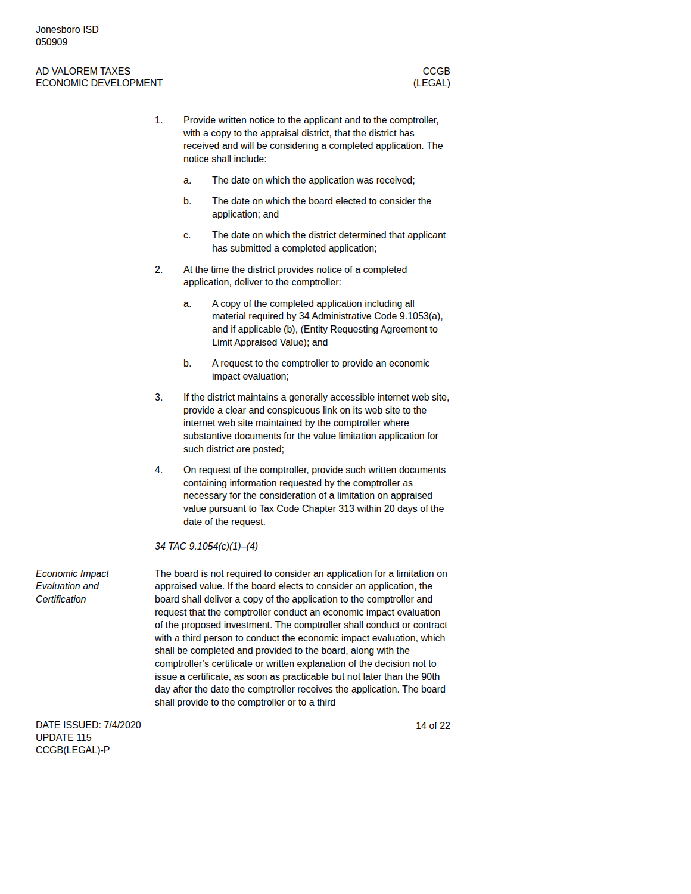Jonesboro ISD
050909
AD VALOREM TAXES
ECONOMIC DEVELOPMENT
CCGB
(LEGAL)
1.
Provide written notice to the applicant and to the comptroller, with a copy to the appraisal district, that the district has received and will be considering a completed application. The notice shall include:
a.
The date on which the application was received;
b.
The date on which the board elected to consider the application; and
c.
The date on which the district determined that applicant has submitted a completed application;
2.
At the time the district provides notice of a completed application, deliver to the comptroller:
a.
A copy of the completed application including all material required by 34 Administrative Code 9.1053(a), and if applicable (b), (Entity Requesting Agreement to Limit Appraised Value); and
b.
A request to the comptroller to provide an economic impact evaluation;
3.
If the district maintains a generally accessible internet web site, provide a clear and conspicuous link on its web site to the internet web site maintained by the comptroller where substantive documents for the value limitation application for such district are posted;
4.
On request of the comptroller, provide such written documents containing information requested by the comptroller as necessary for the consideration of a limitation on appraised value pursuant to Tax Code Chapter 313 within 20 days of the date of the request.
34 TAC 9.1054(c)(1)–(4)
Economic Impact Evaluation and Certification
The board is not required to consider an application for a limitation on appraised value. If the board elects to consider an application, the board shall deliver a copy of the application to the comptroller and request that the comptroller conduct an economic impact evaluation of the proposed investment. The comptroller shall conduct or contract with a third person to conduct the economic impact evaluation, which shall be completed and provided to the board, along with the comptroller’s certificate or written explanation of the decision not to issue a certificate, as soon as practicable but not later than the 90th day after the date the comptroller receives the application. The board shall provide to the comptroller or to a third
DATE ISSUED: 7/4/2020
UPDATE 115
CCGB(LEGAL)-P
14 of 22